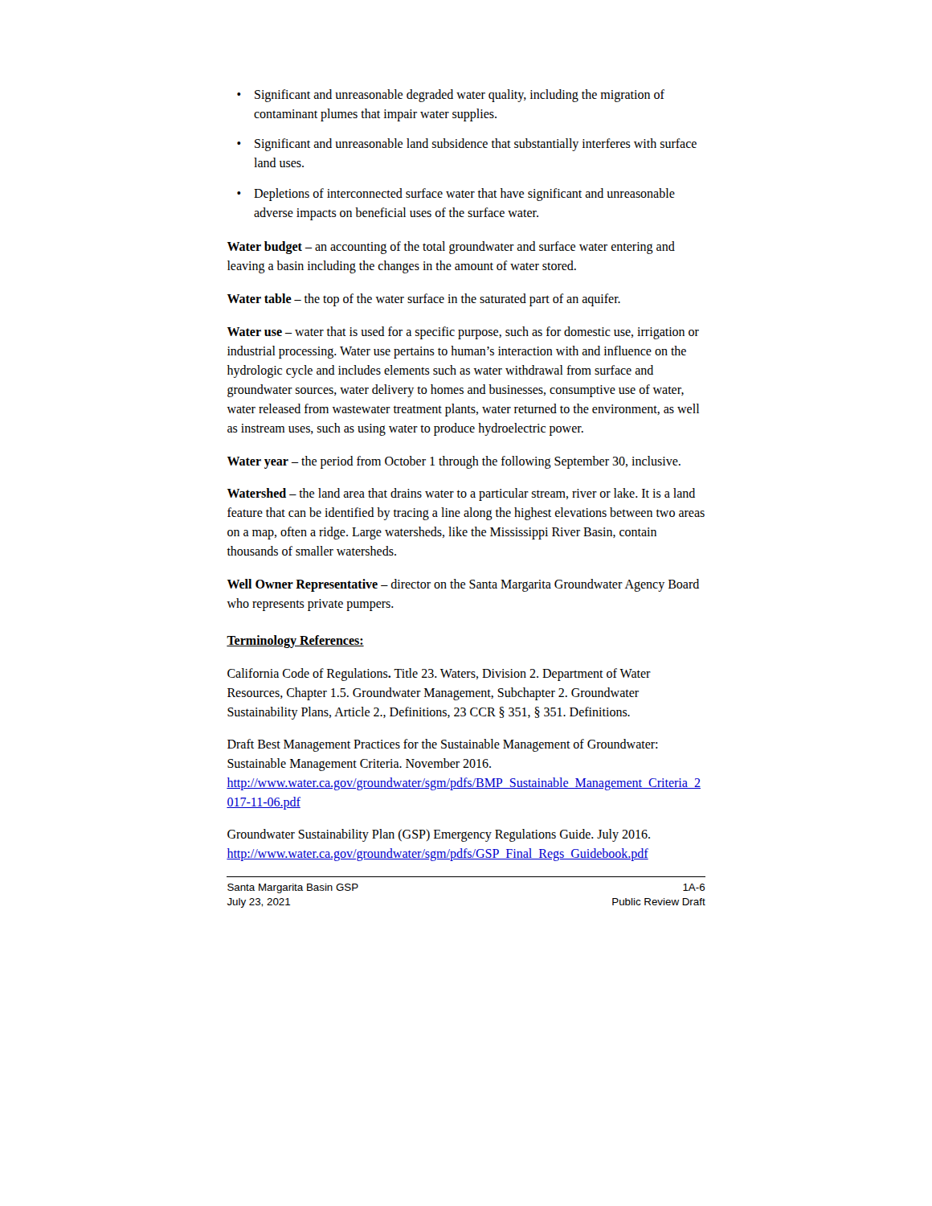Significant and unreasonable degraded water quality, including the migration of contaminant plumes that impair water supplies.
Significant and unreasonable land subsidence that substantially interferes with surface land uses.
Depletions of interconnected surface water that have significant and unreasonable adverse impacts on beneficial uses of the surface water.
Water budget – an accounting of the total groundwater and surface water entering and leaving a basin including the changes in the amount of water stored.
Water table – the top of the water surface in the saturated part of an aquifer.
Water use – water that is used for a specific purpose, such as for domestic use, irrigation or industrial processing. Water use pertains to human’s interaction with and influence on the hydrologic cycle and includes elements such as water withdrawal from surface and groundwater sources, water delivery to homes and businesses, consumptive use of water, water released from wastewater treatment plants, water returned to the environment, as well as instream uses, such as using water to produce hydroelectric power.
Water year – the period from October 1 through the following September 30, inclusive.
Watershed – the land area that drains water to a particular stream, river or lake. It is a land feature that can be identified by tracing a line along the highest elevations between two areas on a map, often a ridge. Large watersheds, like the Mississippi River Basin, contain thousands of smaller watersheds.
Well Owner Representative – director on the Santa Margarita Groundwater Agency Board who represents private pumpers.
Terminology References:
California Code of Regulations. Title 23. Waters, Division 2. Department of Water Resources, Chapter 1.5. Groundwater Management, Subchapter 2. Groundwater Sustainability Plans, Article 2., Definitions, 23 CCR § 351, § 351. Definitions.
Draft Best Management Practices for the Sustainable Management of Groundwater: Sustainable Management Criteria. November 2016.
http://www.water.ca.gov/groundwater/sgm/pdfs/BMP_Sustainable_Management_Criteria_2017-11-06.pdf
Groundwater Sustainability Plan (GSP) Emergency Regulations Guide. July 2016.
http://www.water.ca.gov/groundwater/sgm/pdfs/GSP_Final_Regs_Guidebook.pdf
Santa Margarita Basin GSP 1A-6
July 23, 2021 Public Review Draft